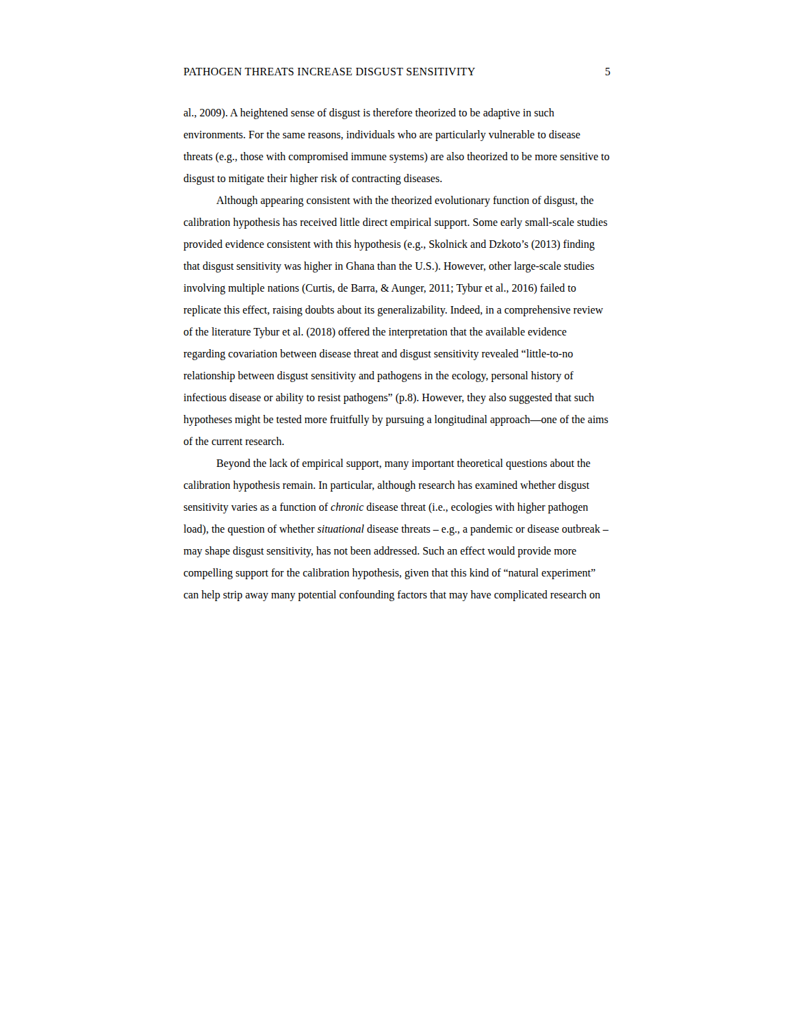Pathogen Threats Increase Disgust Sensitivity 5
al., 2009). A heightened sense of disgust is therefore theorized to be adaptive in such environments. For the same reasons, individuals who are particularly vulnerable to disease threats (e.g., those with compromised immune systems) are also theorized to be more sensitive to disgust to mitigate their higher risk of contracting diseases.
Although appearing consistent with the theorized evolutionary function of disgust, the calibration hypothesis has received little direct empirical support. Some early small-scale studies provided evidence consistent with this hypothesis (e.g., Skolnick and Dzkoto’s (2013) finding that disgust sensitivity was higher in Ghana than the U.S.). However, other large-scale studies involving multiple nations (Curtis, de Barra, & Aunger, 2011; Tybur et al., 2016) failed to replicate this effect, raising doubts about its generalizability. Indeed, in a comprehensive review of the literature Tybur et al. (2018) offered the interpretation that the available evidence regarding covariation between disease threat and disgust sensitivity revealed “little-to-no relationship between disgust sensitivity and pathogens in the ecology, personal history of infectious disease or ability to resist pathogens” (p.8). However, they also suggested that such hypotheses might be tested more fruitfully by pursuing a longitudinal approach—one of the aims of the current research.
Beyond the lack of empirical support, many important theoretical questions about the calibration hypothesis remain. In particular, although research has examined whether disgust sensitivity varies as a function of chronic disease threat (i.e., ecologies with higher pathogen load), the question of whether situational disease threats – e.g., a pandemic or disease outbreak – may shape disgust sensitivity, has not been addressed. Such an effect would provide more compelling support for the calibration hypothesis, given that this kind of “natural experiment” can help strip away many potential confounding factors that may have complicated research on